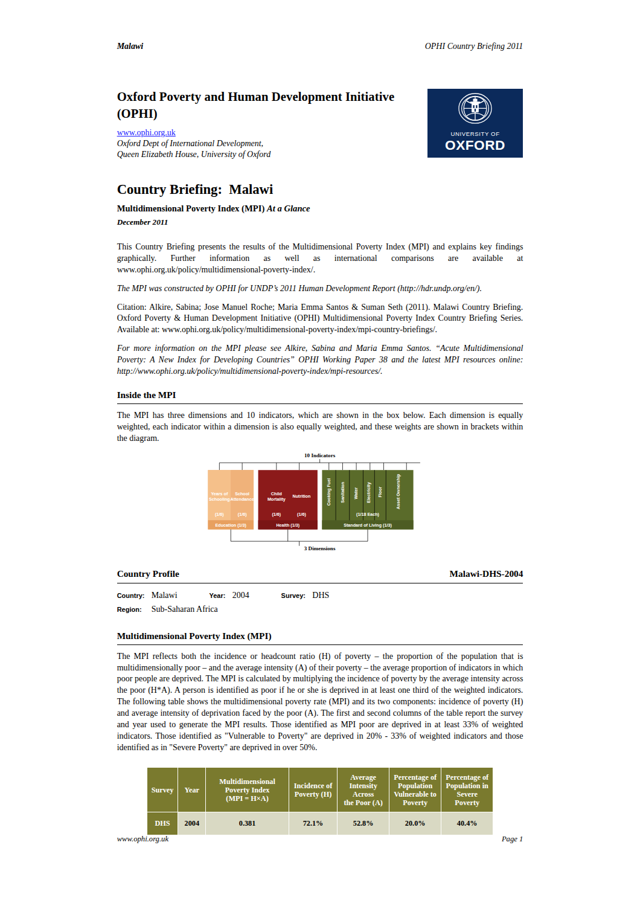Malawi
OPHI Country Briefing 2011
Oxford Poverty and Human Development Initiative (OPHI)
www.ophi.org.uk
Oxford Dept of International Development,
Queen Elizabeth House, University of Oxford
University of
Oxford
Country Briefing: Malawi
Multidimensional Poverty Index (MPI) At a Glance
December 2011
This Country Briefing presents the results of the Multidimensional Poverty Index (MPI) and explains key findings graphically. Further information as well as international comparisons are available at www.ophi.org.uk/policy/multidimensional-poverty-index/.
The MPI was constructed by OPHI for UNDP’s 2011 Human Development Report (http://hdr.undp.org/en/).
Citation: Alkire, Sabina; Jose Manuel Roche; Maria Emma Santos & Suman Seth (2011). Malawi Country Briefing. Oxford Poverty & Human Development Initiative (OPHI) Multidimensional Poverty Index Country Briefing Series. Available at: www.ophi.org.uk/policy/multidimensional-poverty-index/mpi-country-briefings/.
For more information on the MPI please see Alkire, Sabina and Maria Emma Santos. “Acute Multidimensional Poverty: A New Index for Developing Countries” OPHI Working Paper 38 and the latest MPI resources online: http://www.ophi.org.uk/policy/multidimensional-poverty-index/mpi-resources/.
Inside the MPI
The MPI has three dimensions and 10 indicators, which are shown in the box below. Each dimension is equally weighted, each indicator within a dimension is also equally weighted, and these weights are shown in brackets within the diagram.
10 Indicators Years of Schooling School Attendance (1/6) (1/6) Education (1/3) Child Mortality Nutrition (1/6) (1/6) Health (1/3) Cooking Fuel Sanitation Water Electricity Floor Asset Ownership (1/18 Each) Standard of Living (1/3) 3 Dimensions
Country Profile
Malawi-DHS-2004
| Country: | Malawi | Year: | 2004 | Survey: | DHS |
| Region: | Sub-Saharan Africa |
Multidimensional Poverty Index (MPI)
The MPI reflects both the incidence or headcount ratio (H) of poverty – the proportion of the population that is multidimensionally poor – and the average intensity (A) of their poverty – the average proportion of indicators in which poor people are deprived. The MPI is calculated by multiplying the incidence of poverty by the average intensity across the poor (H*A). A person is identified as poor if he or she is deprived in at least one third of the weighted indicators. The following table shows the multidimensional poverty rate (MPI) and its two components: incidence of poverty (H) and average intensity of deprivation faced by the poor (A). The first and second columns of the table report the survey and year used to generate the MPI results. Those identified as MPI poor are deprived in at least 33% of weighted indicators. Those identified as "Vulnerable to Poverty" are deprived in 20% - 33% of weighted indicators and those identified as in "Severe Poverty" are deprived in over 50%.
| Survey | Year | Multidimensional Poverty Index (MPI = H×A) | Incidence of Poverty (H) | Average Intensity Across the Poor (A) | Percentage of Population Vulnerable to Poverty | Percentage of Population in Severe Poverty |
| --- | --- | --- | --- | --- | --- | --- |
| DHS | 2004 | 0.381 | 72.1% | 52.8% | 20.0% | 40.4% |
www.ophi.org.uk
Page 1